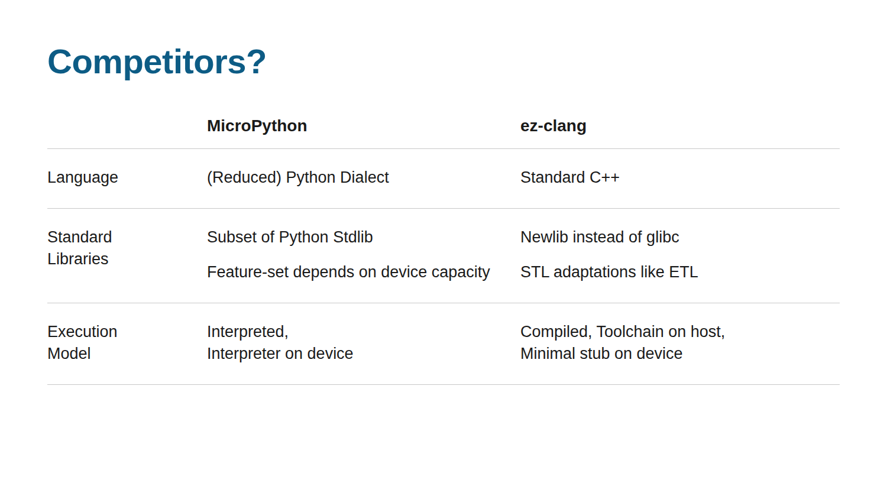Competitors?
| | MicroPython | ez-clang |
| --- | --- | --- |
| Language | (Reduced) Python Dialect | Standard C++ |
| Standard Libraries | Subset of Python Stdlib Feature-set depends on device capacity | Newlib instead of glibc STL adaptations like ETL |
| Execution Model | Interpreted, Interpreter on device | Compiled, Toolchain on host, Minimal stub on device |